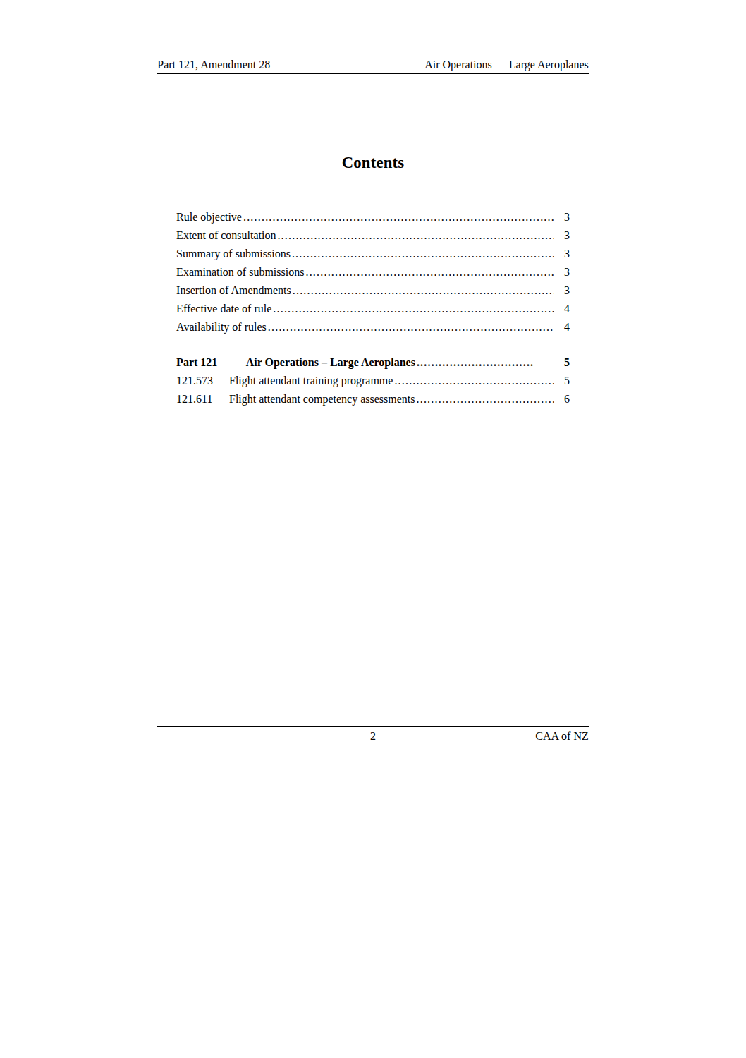Part 121, Amendment 28
Air Operations — Large Aeroplanes
Contents
Rule objective .................................................................................................. 3
Extent of consultation ......................................................................................... 3
Summary of submissions ..................................................................................... 3
Examination of submissions ................................................................................ 3
Insertion of Amendments .................................................................................... 3
Effective date of rule .......................................................................................... 4
Availability of rules ............................................................................................ 4
Part 121 Air Operations – Large Aeroplanes ................................ 5
121.573 Flight attendant training programme ............................................... 5
121.611 Flight attendant competency assessments ........................................ 6
2
CAA of NZ